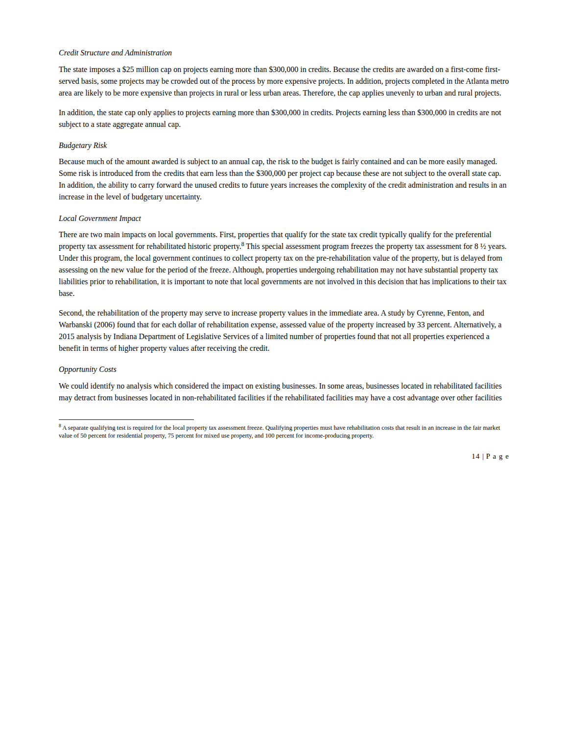Credit Structure and Administration
The state imposes a $25 million cap on projects earning more than $300,000 in credits. Because the credits are awarded on a first-come first-served basis, some projects may be crowded out of the process by more expensive projects. In addition, projects completed in the Atlanta metro area are likely to be more expensive than projects in rural or less urban areas. Therefore, the cap applies unevenly to urban and rural projects.
In addition, the state cap only applies to projects earning more than $300,000 in credits. Projects earning less than $300,000 in credits are not subject to a state aggregate annual cap.
Budgetary Risk
Because much of the amount awarded is subject to an annual cap, the risk to the budget is fairly contained and can be more easily managed. Some risk is introduced from the credits that earn less than the $300,000 per project cap because these are not subject to the overall state cap. In addition, the ability to carry forward the unused credits to future years increases the complexity of the credit administration and results in an increase in the level of budgetary uncertainty.
Local Government Impact
There are two main impacts on local governments. First, properties that qualify for the state tax credit typically qualify for the preferential property tax assessment for rehabilitated historic property.8 This special assessment program freezes the property tax assessment for 8 ½ years. Under this program, the local government continues to collect property tax on the pre-rehabilitation value of the property, but is delayed from assessing on the new value for the period of the freeze. Although, properties undergoing rehabilitation may not have substantial property tax liabilities prior to rehabilitation, it is important to note that local governments are not involved in this decision that has implications to their tax base.
Second, the rehabilitation of the property may serve to increase property values in the immediate area. A study by Cyrenne, Fenton, and Warbanski (2006) found that for each dollar of rehabilitation expense, assessed value of the property increased by 33 percent. Alternatively, a 2015 analysis by Indiana Department of Legislative Services of a limited number of properties found that not all properties experienced a benefit in terms of higher property values after receiving the credit.
Opportunity Costs
We could identify no analysis which considered the impact on existing businesses. In some areas, businesses located in rehabilitated facilities may detract from businesses located in non-rehabilitated facilities if the rehabilitated facilities may have a cost advantage over other facilities
8 A separate qualifying test is required for the local property tax assessment freeze. Qualifying properties must have rehabilitation costs that result in an increase in the fair market value of 50 percent for residential property, 75 percent for mixed use property, and 100 percent for income-producing property.
14 | P a g e